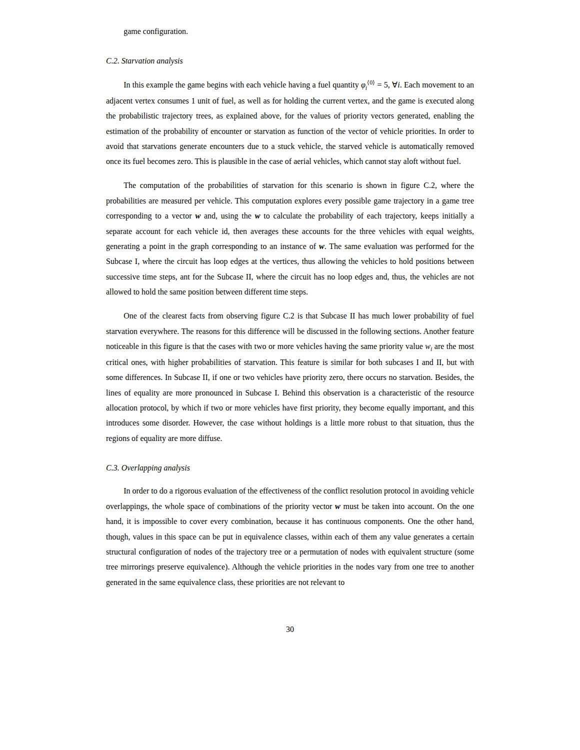game configuration.
C.2. Starvation analysis
In this example the game begins with each vehicle having a fuel quantity φi⟨0⟩ = 5, ∀i. Each movement to an adjacent vertex consumes 1 unit of fuel, as well as for holding the current vertex, and the game is executed along the probabilistic trajectory trees, as explained above, for the values of priority vectors generated, enabling the estimation of the probability of encounter or starvation as function of the vector of vehicle priorities. In order to avoid that starvations generate encounters due to a stuck vehicle, the starved vehicle is automatically removed once its fuel becomes zero. This is plausible in the case of aerial vehicles, which cannot stay aloft without fuel.
The computation of the probabilities of starvation for this scenario is shown in figure C.2, where the probabilities are measured per vehicle. This computation explores every possible game trajectory in a game tree corresponding to a vector w and, using the w to calculate the probability of each trajectory, keeps initially a separate account for each vehicle id, then averages these accounts for the three vehicles with equal weights, generating a point in the graph corresponding to an instance of w. The same evaluation was performed for the Subcase I, where the circuit has loop edges at the vertices, thus allowing the vehicles to hold positions between successive time steps, ant for the Subcase II, where the circuit has no loop edges and, thus, the vehicles are not allowed to hold the same position between different time steps.
One of the clearest facts from observing figure C.2 is that Subcase II has much lower probability of fuel starvation everywhere. The reasons for this difference will be discussed in the following sections. Another feature noticeable in this figure is that the cases with two or more vehicles having the same priority value wi are the most critical ones, with higher probabilities of starvation. This feature is similar for both subcases I and II, but with some differences. In Subcase II, if one or two vehicles have priority zero, there occurs no starvation. Besides, the lines of equality are more pronounced in Subcase I. Behind this observation is a characteristic of the resource allocation protocol, by which if two or more vehicles have first priority, they become equally important, and this introduces some disorder. However, the case without holdings is a little more robust to that situation, thus the regions of equality are more diffuse.
C.3. Overlapping analysis
In order to do a rigorous evaluation of the effectiveness of the conflict resolution protocol in avoiding vehicle overlappings, the whole space of combinations of the priority vector w must be taken into account. On the one hand, it is impossible to cover every combination, because it has continuous components. One the other hand, though, values in this space can be put in equivalence classes, within each of them any value generates a certain structural configuration of nodes of the trajectory tree or a permutation of nodes with equivalent structure (some tree mirrorings preserve equivalence). Although the vehicle priorities in the nodes vary from one tree to another generated in the same equivalence class, these priorities are not relevant to
30